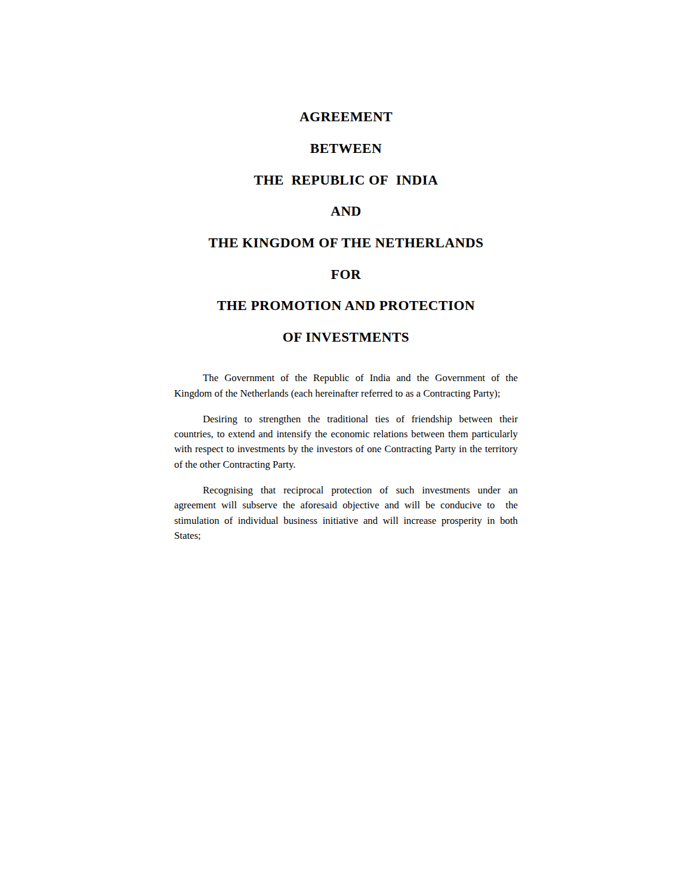AGREEMENT BETWEEN THE REPUBLIC OF INDIA AND THE KINGDOM OF THE NETHERLANDS FOR THE PROMOTION AND PROTECTION OF INVESTMENTS
The Government of the Republic of India and the Government of the Kingdom of the Netherlands (each hereinafter referred to as a Contracting Party);
Desiring to strengthen the traditional ties of friendship between their countries, to extend and intensify the economic relations between them particularly with respect to investments by the investors of one Contracting Party in the territory of the other Contracting Party.
Recognising that reciprocal protection of such investments under an agreement will subserve the aforesaid objective and will be conducive to the stimulation of individual business initiative and will increase prosperity in both States;